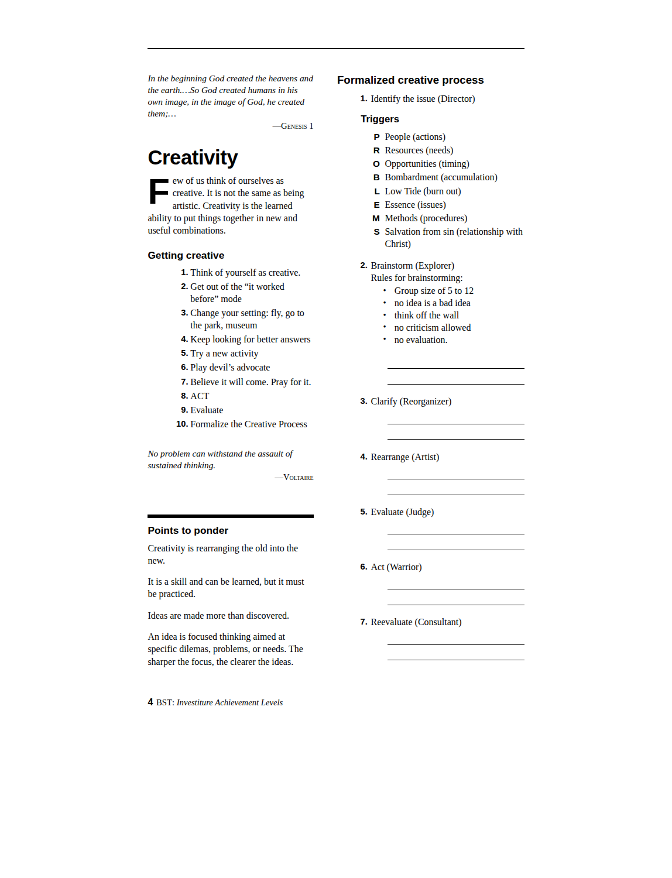In the beginning God created the heavens and the earth.…So God created humans in his own image, in the image of God, he created them;…
—Genesis 1
Creativity
Few of us think of ourselves as creative. It is not the same as being artistic. Creativity is the learned ability to put things together in new and useful combinations.
Getting creative
Think of yourself as creative.
Get out of the “it worked before” mode
Change your setting: fly, go to the park, museum
Keep looking for better answers
Try a new activity
Play devil’s advocate
Believe it will come. Pray for it.
ACT
Evaluate
Formalize the Creative Process
No problem can withstand the assault of sustained thinking.
—Voltaire
Points to ponder
Creativity is rearranging the old into the new.
It is a skill and can be learned, but it must be practiced.
Ideas are made more than discovered.
An idea is focused thinking aimed at specific dilemas, problems, or needs. The sharper the focus, the clearer the ideas.
4 BST: Investiture Achievement Levels
Formalized creative process
Identify the issue (Director)
Triggers
| P | People (actions) |
| R | Resources (needs) |
| O | Opportunities (timing) |
| B | Bombardment (accumulation) |
| L | Low Tide (burn out) |
| E | Essence (issues) |
| M | Methods (procedures) |
| S | Salvation from sin (relationship with Christ) |
Brainstorm (Explorer)
Rules for brainstorming:
Group size of 5 to 12
no idea is a bad idea
think off the wall
no criticism allowed
no evaluation.
Clarify (Reorganizer)
Rearrange (Artist)
Evaluate (Judge)
Act (Warrior)
Reevaluate (Consultant)